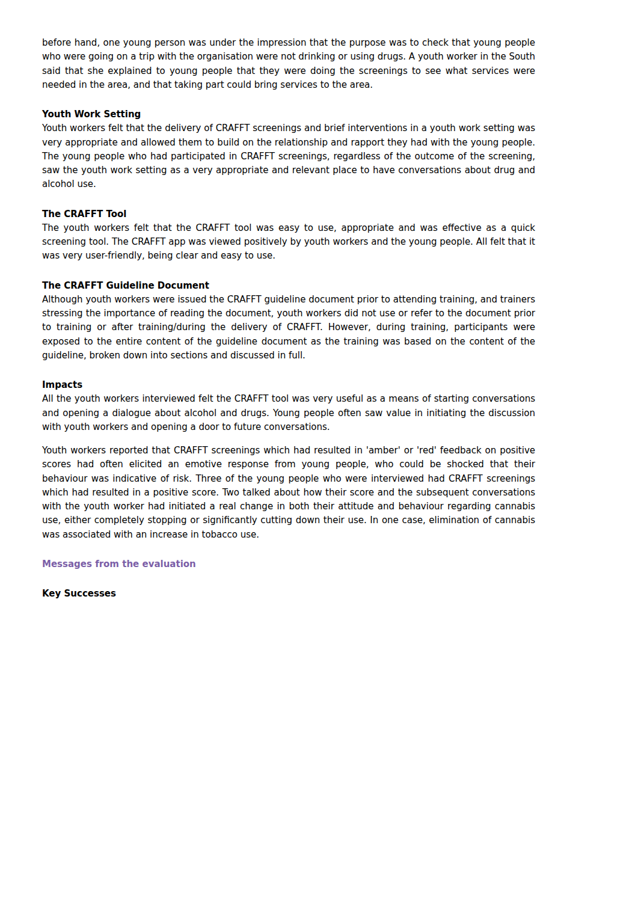before hand, one young person was under the impression that the purpose was to check that young people who were going on a trip with the organisation were not drinking or using drugs. A youth worker in the South said that she explained to young people that they were doing the screenings to see what services were needed in the area, and that taking part could bring services to the area.
Youth Work Setting
Youth workers felt that the delivery of CRAFFT screenings and brief interventions in a youth work setting was very appropriate and allowed them to build on the relationship and rapport they had with the young people. The young people who had participated in CRAFFT screenings, regardless of the outcome of the screening, saw the youth work setting as a very appropriate and relevant place to have conversations about drug and alcohol use.
The CRAFFT Tool
The youth workers felt that the CRAFFT tool was easy to use, appropriate and was effective as a quick screening tool. The CRAFFT app was viewed positively by youth workers and the young people. All felt that it was very user-friendly, being clear and easy to use.
The CRAFFT Guideline Document
Although youth workers were issued the CRAFFT guideline document prior to attending training, and trainers stressing the importance of reading the document, youth workers did not use or refer to the document prior to training or after training/during the delivery of CRAFFT. However, during training, participants were exposed to the entire content of the guideline document as the training was based on the content of the guideline, broken down into sections and discussed in full.
Impacts
All the youth workers interviewed felt the CRAFFT tool was very useful as a means of starting conversations and opening a dialogue about alcohol and drugs. Young people often saw value in initiating the discussion with youth workers and opening a door to future conversations.
Youth workers reported that CRAFFT screenings which had resulted in 'amber' or 'red' feedback on positive scores had often elicited an emotive response from young people, who could be shocked that their behaviour was indicative of risk. Three of the young people who were interviewed had CRAFFT screenings which had resulted in a positive score. Two talked about how their score and the subsequent conversations with the youth worker had initiated a real change in both their attitude and behaviour regarding cannabis use, either completely stopping or significantly cutting down their use. In one case, elimination of cannabis was associated with an increase in tobacco use.
Messages from the evaluation
Key Successes